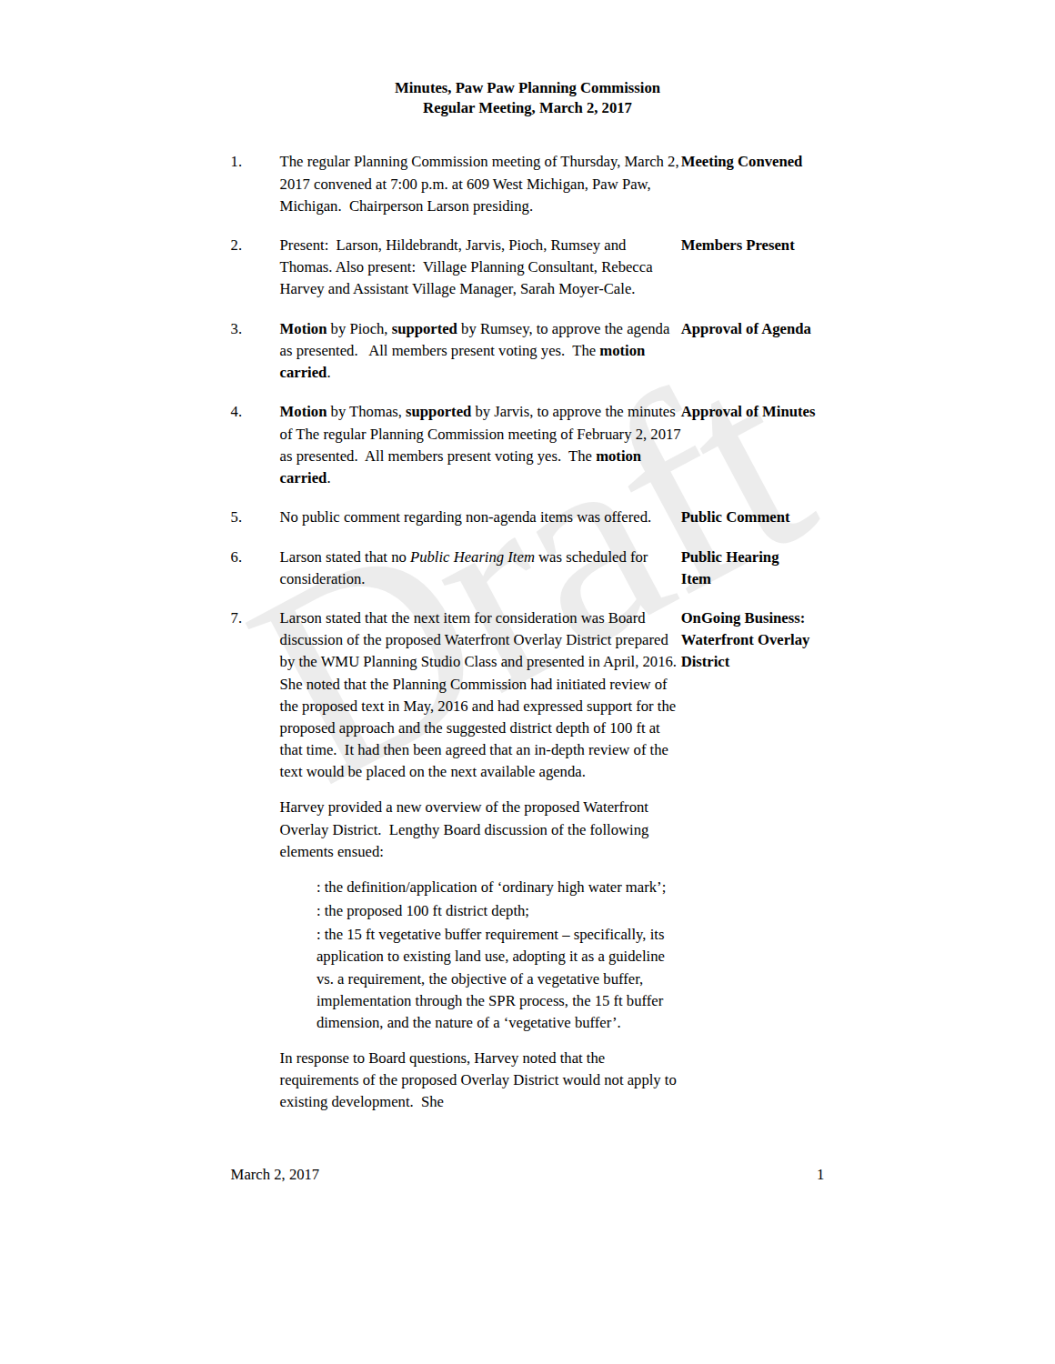Draft
Minutes, Paw Paw Planning Commission
Regular Meeting, March 2, 2017
| 1. | The regular Planning Commission meeting of Thursday, March 2, 2017 convened at 7:00 p.m. at 609 West Michigan, Paw Paw, Michigan. Chairperson Larson presiding. | Meeting Convened |
| 2. | Present: Larson, Hildebrandt, Jarvis, Pioch, Rumsey and Thomas. Also present: Village Planning Consultant, Rebecca Harvey and Assistant Village Manager, Sarah Moyer-Cale. | Members Present |
| 3. | Motion by Pioch, supported by Rumsey, to approve the agenda as presented. All members present voting yes. The motion carried . | Approval of Agenda |
| 4. | Motion by Thomas, supported by Jarvis, to approve the minutes of The regular Planning Commission meeting of February 2, 2017 as presented. All members present voting yes. The motion carried . | Approval of Minutes |
| 5. | No public comment regarding non-agenda items was offered. | Public Comment |
| 6. | Larson stated that no Public Hearing Item was scheduled for consideration. | Public Hearing Item |
| 7. | Larson stated that the next item for consideration was Board discussion of the proposed Waterfront Overlay District prepared by the WMU Planning Studio Class and presented in April, 2016. She noted that the Planning Commission had initiated review of the proposed text in May, 2016 and had expressed support for the proposed approach and the suggested district depth of 100 ft at that time. It had then been agreed that an in-depth review of the text would be placed on the next available agenda. Harvey provided a new overview of the proposed Waterfront Overlay District. Lengthy Board discussion of the following elements ensued: : the definition/application of ‘ordinary high water mark’; : the proposed 100 ft district depth; : the 15 ft vegetative buffer requirement – specifically, its application to existing land use, adopting it as a guideline vs. a requirement, the objective of a vegetative buffer, implementation through the SPR process, the 15 ft buffer dimension, and the nature of a ‘vegetative buffer’. In response to Board questions, Harvey noted that the requirements of the proposed Overlay District would not apply to existing development. She | OnGoing Business: Waterfront Overlay District |
March 2, 2017 1